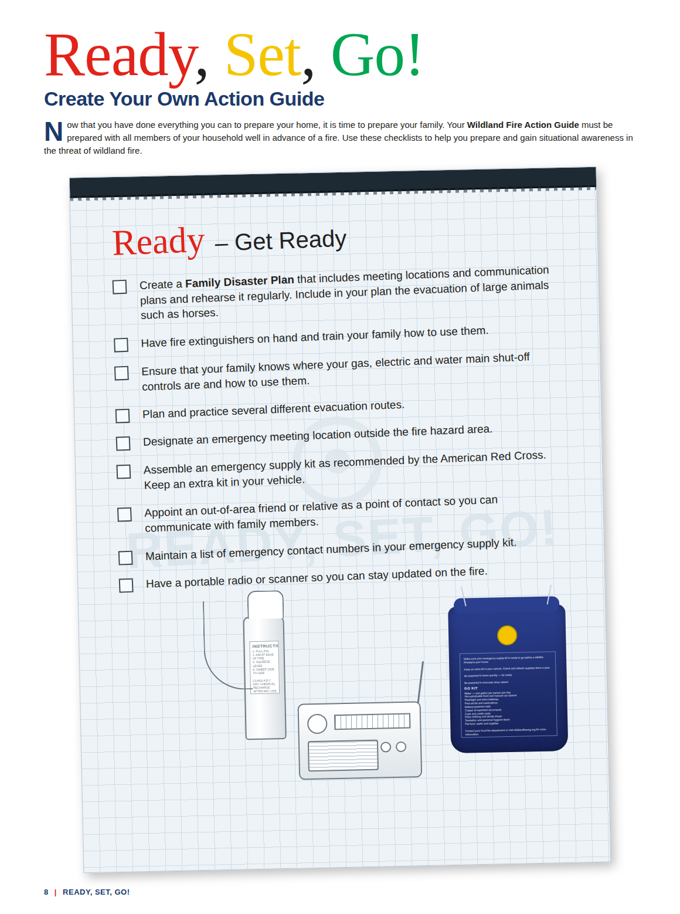Ready, Set, Go!
Create Your Own Action Guide
Now that you have done everything you can to prepare your home, it is time to prepare your family. Your Wildland Fire Action Guide must be prepared with all members of your household well in advance of a fire. Use these checklists to help you prepare and gain situational awareness in the threat of wildland fire.
☉ READY, SET, GO!
Ready – Get Ready
Create a Family Disaster Plan that includes meeting locations and communication plans and rehearse it regularly. Include in your plan the evacuation of large animals such as horses.
Have fire extinguishers on hand and train your family how to use them.
Ensure that your family knows where your gas, electric and water main shut-off controls are and how to use them.
Plan and practice several different evacuation routes.
Designate an emergency meeting location outside the fire hazard area.
Assemble an emergency supply kit as recommended by the American Red Cross. Keep an extra kit in your vehicle.
Appoint an out-of-area friend or relative as a point of contact so you can communicate with family members.
Maintain a list of emergency contact numbers in your emergency supply kit.
Have a portable radio or scanner so you can stay updated on the fire.
INSTRUCTIONS 1. PULL PIN
2. AIM AT BASE OF FIRE
3. SQUEEZE LEVER
4. SWEEP SIDE TO SIDE
CLASS A B C
DRY CHEMICAL
RECHARGE AFTER ANY USE
READY, SET, GO!
Make sure your emergency supply kit is ready to go before a wildfire threatens your home.
Keep an extra kit in your vehicle. Check and refresh supplies twice a year.
Be prepared to leave quickly — be ready.
Be prepared to evacuate when asked. GO KIT Water — one gallon per person per day
Non-perishable food and manual can opener
Flashlight and extra batteries
First aid kit and medications
Battery-powered radio
Copies of important documents
Cash and credit cards
Extra clothing and sturdy shoes
Sanitation and personal hygiene items
Pet food, water and supplies
Contact your local fire department or visit wildlandfirersg.org for more information.
8 | READY, SET, GO!